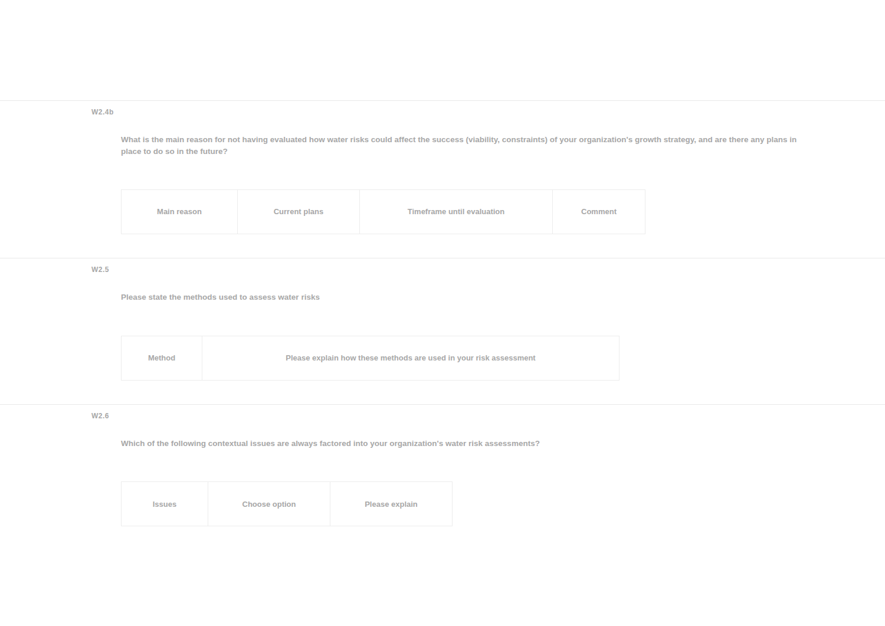W2.4b
What is the main reason for not having evaluated how water risks could affect the success (viability, constraints) of your organization's growth strategy, and are there any plans in place to do so in the future?
| Main reason | Current plans | Timeframe until evaluation | Comment |
| --- | --- | --- | --- |
W2.5
Please state the methods used to assess water risks
| Method | Please explain how these methods are used in your risk assessment |
| --- | --- |
W2.6
Which of the following contextual issues are always factored into your organization's water risk assessments?
| Issues | Choose option | Please explain |
| --- | --- | --- |